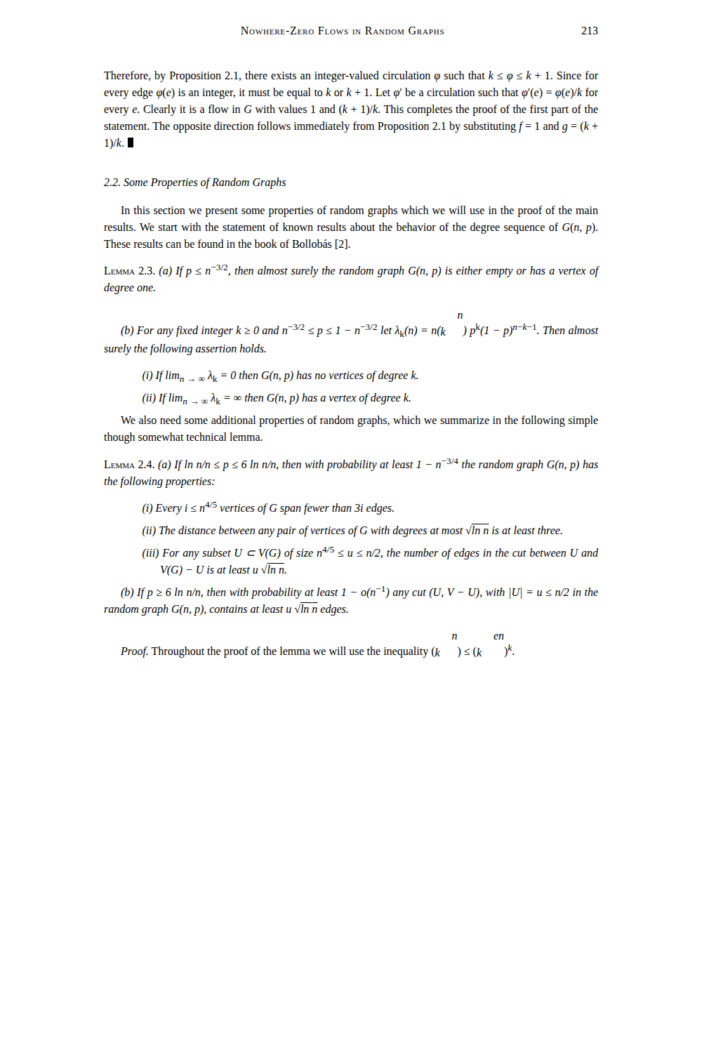Nowhere-Zero Flows in Random Graphs 213
Therefore, by Proposition 2.1, there exists an integer-valued circulation φ such that k ≤ φ ≤ k + 1. Since for every edge φ(e) is an integer, it must be equal to k or k + 1. Let φ′ be a circulation such that φ′(e) = φ(e)/k for every e. Clearly it is a flow in G with values 1 and (k + 1)/k. This completes the proof of the first part of the statement. The opposite direction follows immediately from Proposition 2.1 by substituting f = 1 and g = (k + 1)/k.
2.2. Some Properties of Random Graphs
In this section we present some properties of random graphs which we will use in the proof of the main results. We start with the statement of known results about the behavior of the degree sequence of G(n, p). These results can be found in the book of Bollobás [2].
Lemma 2.3. (a) If p ≤ n−3/2, then almost surely the random graph G(n, p) is either empty or has a vertex of degree one.
(b) For any fixed integer k ≥ 0 and n−3/2 ≤ p ≤ 1 − n−3/2 let λk(n) = n(n
k) pk(1 − p)n−k−1. Then almost surely the following assertion holds.
(i) If limn → ∞ λk = 0 then G(n, p) has no vertices of degree k.
(ii) If limn → ∞ λk = ∞ then G(n, p) has a vertex of degree k.
We also need some additional properties of random graphs, which we summarize in the following simple though somewhat technical lemma.
Lemma 2.4. (a) If ln n/n ≤ p ≤ 6 ln n/n, then with probability at least 1 − n−3/4 the random graph G(n, p) has the following properties:
(i) Every i ≤ n4/5 vertices of G span fewer than 3i edges.
(ii) The distance between any pair of vertices of G with degrees at most √ln n is at least three.
(iii) For any subset U ⊂ V(G) of size n4/5 ≤ u ≤ n/2, the number of edges in the cut between U and V(G) − U is at least u √ln n.
(b) If p ≥ 6 ln n/n, then with probability at least 1 − o(n−1) any cut (U, V − U), with |U| = u ≤ n/2 in the random graph G(n, p), contains at least u √ln n edges.
Proof. Throughout the proof of the lemma we will use the inequality (n
k) ≤ (en
k)k.